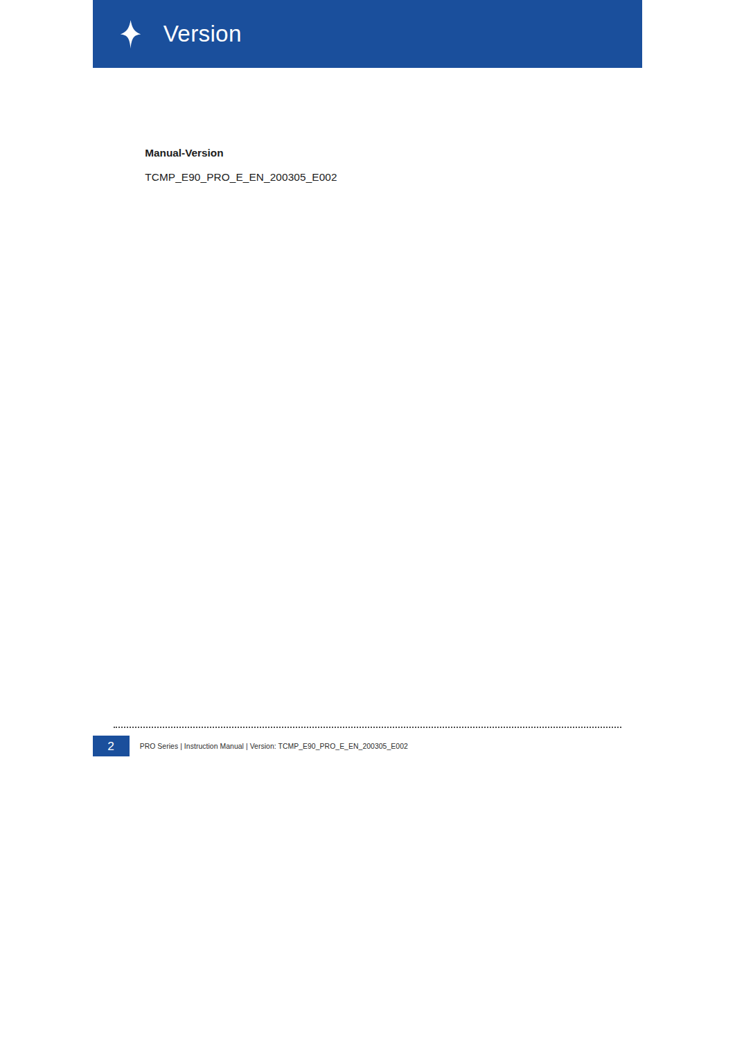Version
Manual-Version
TCMP_E90_PRO_E_EN_200305_E002
2
PRO Series | Instruction Manual | Version: TCMP_E90_PRO_E_EN_200305_E002